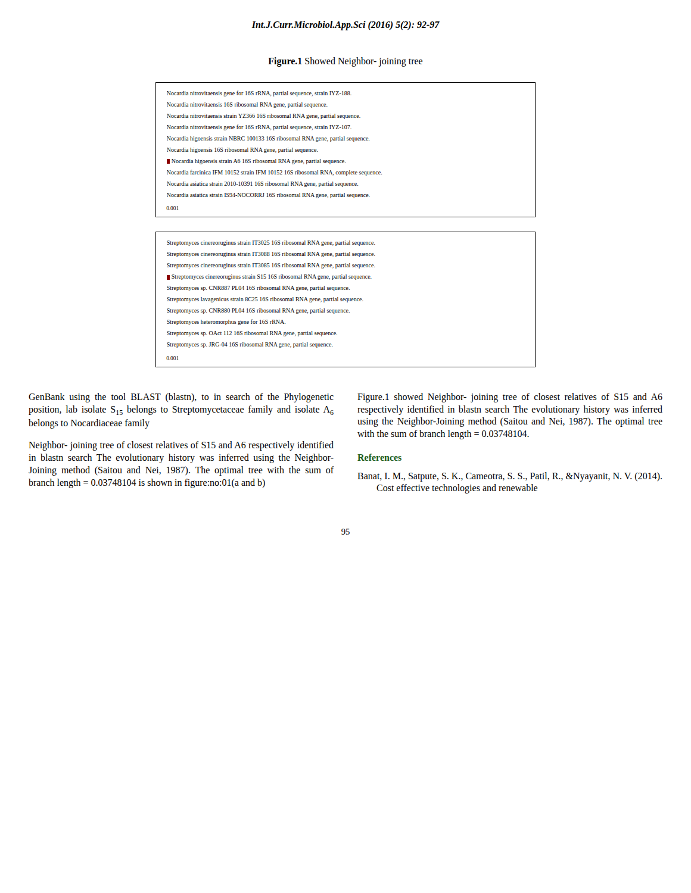Int.J.Curr.Microbiol.App.Sci (2016) 5(2): 92-97
Figure.1 Showed Neighbor- joining tree
Nocardia nitrovitaensis gene for 16S rRNA, partial sequence, strain IYZ-188.
Nocardia nitrovitaensis 16S ribosomal RNA gene, partial sequence.
Nocardia nitrovitaensis strain YZ366 16S ribosomal RNA gene, partial sequence.
Nocardia nitrovitaensis gene for 16S rRNA, partial sequence, strain IYZ-107.
Nocardia higoensis strain NBRC 100133 16S ribosomal RNA gene, partial sequence.
Nocardia higoensis 16S ribosomal RNA gene, partial sequence.
Nocardia higoensis strain A6 16S ribosomal RNA gene, partial sequence.
Nocardia farcinica IFM 10152 strain IFM 10152 16S ribosomal RNA, complete sequence.
Nocardia asiatica strain 2010-10391 16S ribosomal RNA gene, partial sequence.
Nocardia asiatica strain IS94-NOCORRJ 16S ribosomal RNA gene, partial sequence.
0.001
Streptomyces cinereoruginus strain IT3025 16S ribosomal RNA gene, partial sequence.
Streptomyces cinereoruginus strain IT3088 16S ribosomal RNA gene, partial sequence.
Streptomyces cinereoruginus strain IT3085 16S ribosomal RNA gene, partial sequence.
Streptomyces cinereoruginus strain S15 16S ribosomal RNA gene, partial sequence.
Streptomyces sp. CNR887 PL04 16S ribosomal RNA gene, partial sequence.
Streptomyces lavagenicus strain 8C25 16S ribosomal RNA gene, partial sequence.
Streptomyces sp. CNR880 PL04 16S ribosomal RNA gene, partial sequence.
Streptomyces heteromorphus gene for 16S rRNA.
Streptomyces sp. OAct 112 16S ribosomal RNA gene, partial sequence.
Streptomyces sp. JRG-04 16S ribosomal RNA gene, partial sequence.
0.001
GenBank using the tool BLAST (blastn), to in search of the Phylogenetic position, lab isolate S15 belongs to Streptomycetaceae family and isolate A6 belongs to Nocardiaceae family
Neighbor- joining tree of closest relatives of S15 and A6 respectively identified in blastn search The evolutionary history was inferred using the Neighbor-Joining method (Saitou and Nei, 1987). The optimal tree with the sum of branch length = 0.03748104 is shown in figure:no:01(a and b)
Figure.1 showed Neighbor- joining tree of closest relatives of S15 and A6 respectively identified in blastn search The evolutionary history was inferred using the Neighbor-Joining method (Saitou and Nei, 1987). The optimal tree with the sum of branch length = 0.03748104.
References
Banat, I. M., Satpute, S. K., Cameotra, S. S., Patil, R., &Nyayanit, N. V. (2014). Cost effective technologies and renewable
95